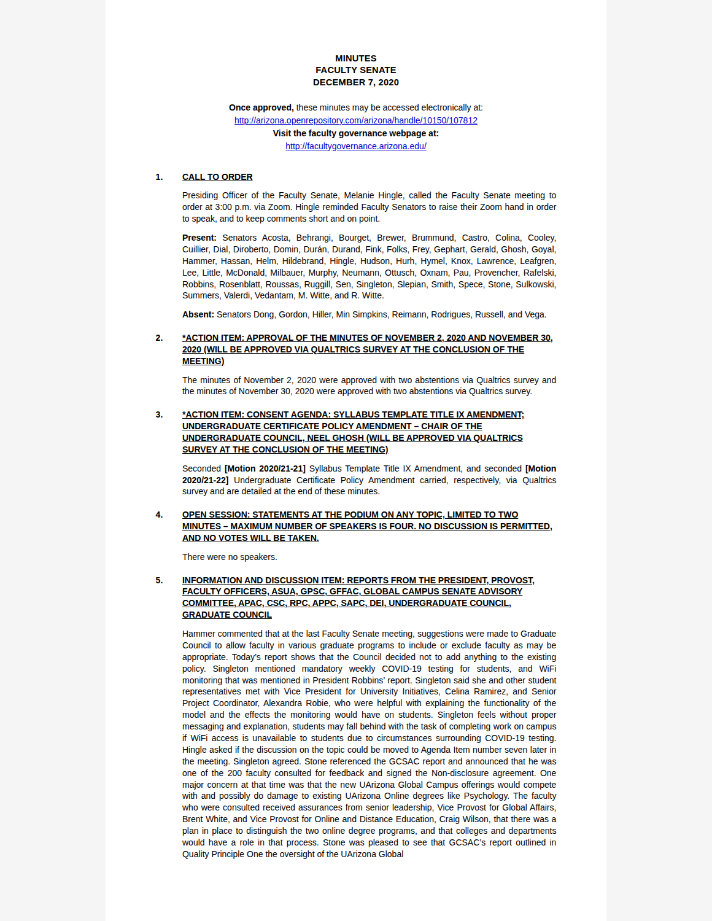MINUTES
FACULTY SENATE
DECEMBER 7, 2020
Once approved, these minutes may be accessed electronically at:
http://arizona.openrepository.com/arizona/handle/10150/107812
Visit the faculty governance webpage at:
http://facultygovernance.arizona.edu/
Call to Order
Presiding Officer of the Faculty Senate, Melanie Hingle, called the Faculty Senate meeting to order at 3:00 p.m. via Zoom. Hingle reminded Faculty Senators to raise their Zoom hand in order to speak, and to keep comments short and on point.
Present: Senators Acosta, Behrangi, Bourget, Brewer, Brummund, Castro, Colina, Cooley, Cuillier, Dial, Diroberto, Domin, Durán, Durand, Fink, Folks, Frey, Gephart, Gerald, Ghosh, Goyal, Hammer, Hassan, Helm, Hildebrand, Hingle, Hudson, Hurh, Hymel, Knox, Lawrence, Leafgren, Lee, Little, McDonald, Milbauer, Murphy, Neumann, Ottusch, Oxnam, Pau, Provencher, Rafelski, Robbins, Rosenblatt, Roussas, Ruggill, Sen, Singleton, Slepian, Smith, Spece, Stone, Sulkowski, Summers, Valerdi, Vedantam, M. Witte, and R. Witte.
Absent: Senators Dong, Gordon, Hiller, Min Simpkins, Reimann, Rodrigues, Russell, and Vega.
*Action Item: Approval of the Minutes of November 2, 2020 and November 30, 2020 (Will be Approved via Qualtrics Survey at the Conclusion of the Meeting)
The minutes of November 2, 2020 were approved with two abstentions via Qualtrics survey and the minutes of November 30, 2020 were approved with two abstentions via Qualtrics survey.
*Action Item: Consent Agenda: Syllabus Template Title IX Amendment; Undergraduate Certificate Policy Amendment – Chair of the Undergraduate Council, Neel Ghosh (Will be Approved via Qualtrics Survey at the Conclusion of the Meeting)
Seconded [Motion 2020/21-21] Syllabus Template Title IX Amendment, and seconded [Motion 2020/21-22] Undergraduate Certificate Policy Amendment carried, respectively, via Qualtrics survey and are detailed at the end of these minutes.
Open Session: Statements at the Podium on Any Topic, Limited to Two Minutes – Maximum Number of Speakers is Four. No Discussion is Permitted, and No Votes Will be Taken.
There were no speakers.
Information and Discussion Item: Reports from the President, Provost, Faculty Officers, ASUA, GPSC, GFFAC, Global Campus Senate Advisory Committee, APAC, CSC, RPC, APPC, SAPC, DEI, Undergraduate Council, Graduate Council
Hammer commented that at the last Faculty Senate meeting, suggestions were made to Graduate Council to allow faculty in various graduate programs to include or exclude faculty as may be appropriate. Today’s report shows that the Council decided not to add anything to the existing policy. Singleton mentioned mandatory weekly COVID-19 testing for students, and WiFi monitoring that was mentioned in President Robbins’ report. Singleton said she and other student representatives met with Vice President for University Initiatives, Celina Ramirez, and Senior Project Coordinator, Alexandra Robie, who were helpful with explaining the functionality of the model and the effects the monitoring would have on students. Singleton feels without proper messaging and explanation, students may fall behind with the task of completing work on campus if WiFi access is unavailable to students due to circumstances surrounding COVID-19 testing. Hingle asked if the discussion on the topic could be moved to Agenda Item number seven later in the meeting. Singleton agreed. Stone referenced the GCSAC report and announced that he was one of the 200 faculty consulted for feedback and signed the Non-disclosure agreement. One major concern at that time was that the new UArizona Global Campus offerings would compete with and possibly do damage to existing UArizona Online degrees like Psychology. The faculty who were consulted received assurances from senior leadership, Vice Provost for Global Affairs, Brent White, and Vice Provost for Online and Distance Education, Craig Wilson, that there was a plan in place to distinguish the two online degree programs, and that colleges and departments would have a role in that process. Stone was pleased to see that GCSAC’s report outlined in Quality Principle One the oversight of the UArizona Global